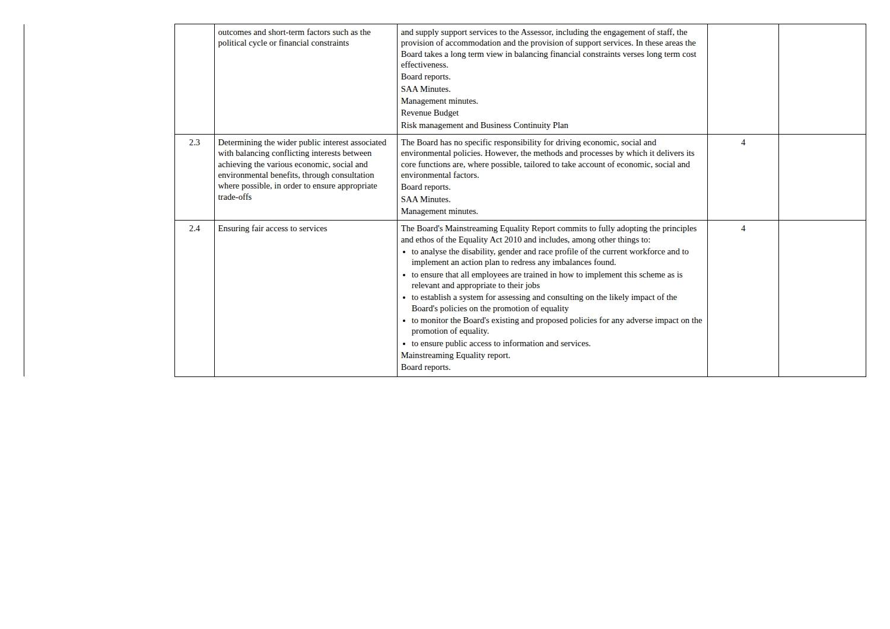| | | outcomes and short-term factors such as the political cycle or financial constraints | and supply support services to the Assessor, including the engagement of staff, the provision of accommodation and the provision of support services. In these areas the Board takes a long term view in balancing financial constraints verses long term cost effectiveness. Board reports. SAA Minutes. Management minutes. Revenue Budget Risk management and Business Continuity Plan | | |
| 2.3 | Determining the wider public interest associated with balancing conflicting interests between achieving the various economic, social and environmental benefits, through consultation where possible, in order to ensure appropriate trade-offs | The Board has no specific responsibility for driving economic, social and environmental policies. However, the methods and processes by which it delivers its core functions are, where possible, tailored to take account of economic, social and environmental factors. Board reports. SAA Minutes. Management minutes. | 4 | |
| 2.4 | Ensuring fair access to services | The Board's Mainstreaming Equality Report commits to fully adopting the principles and ethos of the Equality Act 2010 and includes, among other things to: to analyse the disability, gender and race profile of the current workforce and to implement an action plan to redress any imbalances found. to ensure that all employees are trained in how to implement this scheme as is relevant and appropriate to their jobs to establish a system for assessing and consulting on the likely impact of the Board's policies on the promotion of equality to monitor the Board's existing and proposed policies for any adverse impact on the promotion of equality. to ensure public access to information and services. Mainstreaming Equality report. Board reports. | 4 | |